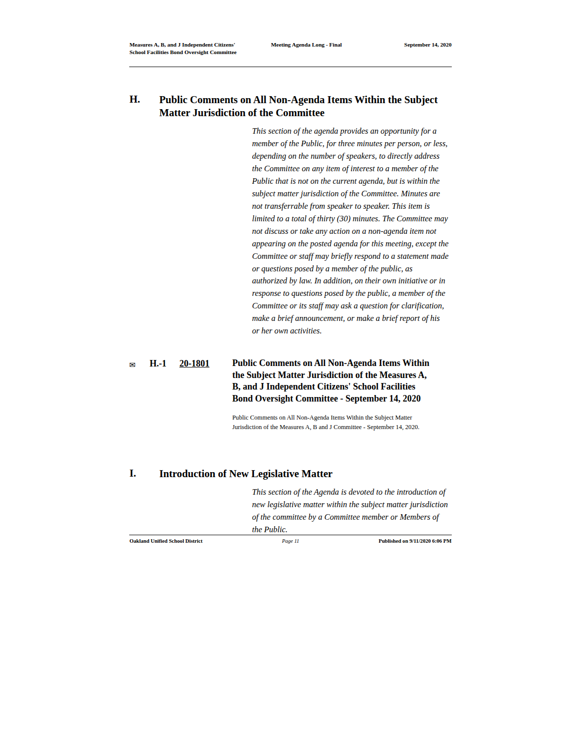Measures A, B, and J Independent Citizens' School Facilities Bond Oversight Committee
Meeting Agenda Long - Final
September 14, 2020
H.
Public Comments on All Non-Agenda Items Within the Subject Matter Jurisdiction of the Committee
This section of the agenda provides an opportunity for a member of the Public, for three minutes per person, or less, depending on the number of speakers, to directly address the Committee on any item of interest to a member of the Public that is not on the current agenda, but is within the subject matter jurisdiction of the Committee. Minutes are not transferrable from speaker to speaker. This item is limited to a total of thirty (30) minutes. The Committee may not discuss or take any action on a non-agenda item not appearing on the posted agenda for this meeting, except the Committee or staff may briefly respond to a statement made or questions posed by a member of the public, as authorized by law. In addition, on their own initiative or in response to questions posed by the public, a member of the Committee or its staff may ask a question for clarification, make a brief announcement, or make a brief report of his or her own activities.
✉
H.-1
20-1801
Public Comments on All Non-Agenda Items Within the Subject Matter Jurisdiction of the Measures A, B, and J Independent Citizens' School Facilities Bond Oversight Committee - September 14, 2020
Public Comments on All Non-Agenda Items Within the Subject Matter Jurisdiction of the Measures A, B and J Committee - September 14, 2020.
I.
Introduction of New Legislative Matter
This section of the Agenda is devoted to the introduction of new legislative matter within the subject matter jurisdiction of the committee by a Committee member or Members of the Public.
Oakland Unified School District
Page 11
Published on 9/11/2020 6:06 PM